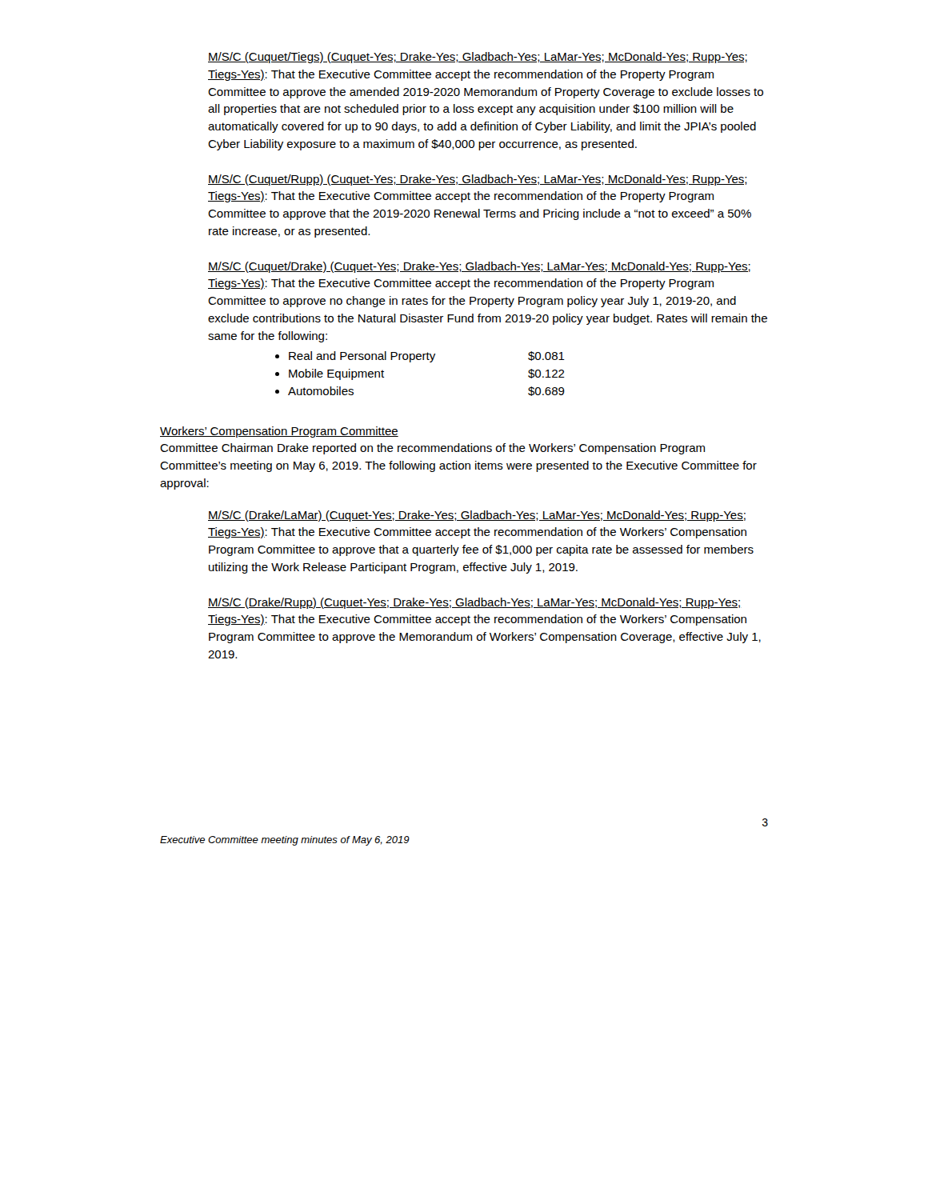M/S/C (Cuquet/Tiegs) (Cuquet-Yes; Drake-Yes; Gladbach-Yes; LaMar-Yes; McDonald-Yes; Rupp-Yes; Tiegs-Yes): That the Executive Committee accept the recommendation of the Property Program Committee to approve the amended 2019-2020 Memorandum of Property Coverage to exclude losses to all properties that are not scheduled prior to a loss except any acquisition under $100 million will be automatically covered for up to 90 days, to add a definition of Cyber Liability, and limit the JPIA’s pooled Cyber Liability exposure to a maximum of $40,000 per occurrence, as presented.
M/S/C (Cuquet/Rupp) (Cuquet-Yes; Drake-Yes; Gladbach-Yes; LaMar-Yes; McDonald-Yes; Rupp-Yes; Tiegs-Yes): That the Executive Committee accept the recommendation of the Property Program Committee to approve that the 2019-2020 Renewal Terms and Pricing include a “not to exceed” a 50% rate increase, or as presented.
M/S/C (Cuquet/Drake) (Cuquet-Yes; Drake-Yes; Gladbach-Yes; LaMar-Yes; McDonald-Yes; Rupp-Yes; Tiegs-Yes): That the Executive Committee accept the recommendation of the Property Program Committee to approve no change in rates for the Property Program policy year July 1, 2019-20, and exclude contributions to the Natural Disaster Fund from 2019-20 policy year budget. Rates will remain the same for the following:
Real and Personal Property$0.081
Mobile Equipment$0.122
Automobiles$0.689
Workers’ Compensation Program Committee
Committee Chairman Drake reported on the recommendations of the Workers’ Compensation Program Committee’s meeting on May 6, 2019. The following action items were presented to the Executive Committee for approval:
M/S/C (Drake/LaMar) (Cuquet-Yes; Drake-Yes; Gladbach-Yes; LaMar-Yes; McDonald-Yes; Rupp-Yes; Tiegs-Yes): That the Executive Committee accept the recommendation of the Workers’ Compensation Program Committee to approve that a quarterly fee of $1,000 per capita rate be assessed for members utilizing the Work Release Participant Program, effective July 1, 2019.
M/S/C (Drake/Rupp) (Cuquet-Yes; Drake-Yes; Gladbach-Yes; LaMar-Yes; McDonald-Yes; Rupp-Yes; Tiegs-Yes): That the Executive Committee accept the recommendation of the Workers’ Compensation Program Committee to approve the Memorandum of Workers’ Compensation Coverage, effective July 1, 2019.
Executive Committee meeting minutes of May 6, 2019 3